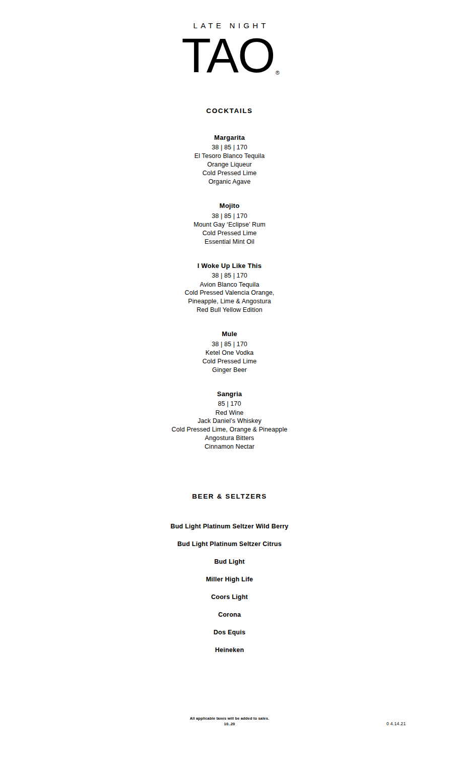Late Night
TAO®
Cocktails
Margarita
38 | 85 | 170
El Tesoro Blanco Tequila
Orange Liqueur
Cold Pressed Lime
Organic Agave
Mojito
38 | 85 | 170
Mount Gay ‘Eclipse’ Rum
Cold Pressed Lime
Essential Mint Oil
I Woke Up Like This
38 | 85 | 170
Avion Blanco Tequila
Cold Pressed Valencia Orange,
Pineapple, Lime & Angostura
Red Bull Yellow Edition
Mule
38 | 85 | 170
Ketel One Vodka
Cold Pressed Lime
Ginger Beer
Sangria
85 | 170
Red Wine
Jack Daniel’s Whiskey
Cold Pressed Lime, Orange & Pineapple
Angostura Bitters
Cinnamon Nectar
Beer & Seltzers
Bud Light Platinum Seltzer Wild Berry
Bud Light Platinum Seltzer Citrus
Bud Light
Miller High Life
Coors Light
Corona
Dos Equis
Heineken
All applicable taxes will be added to sales.
10..20
0 4.14.21